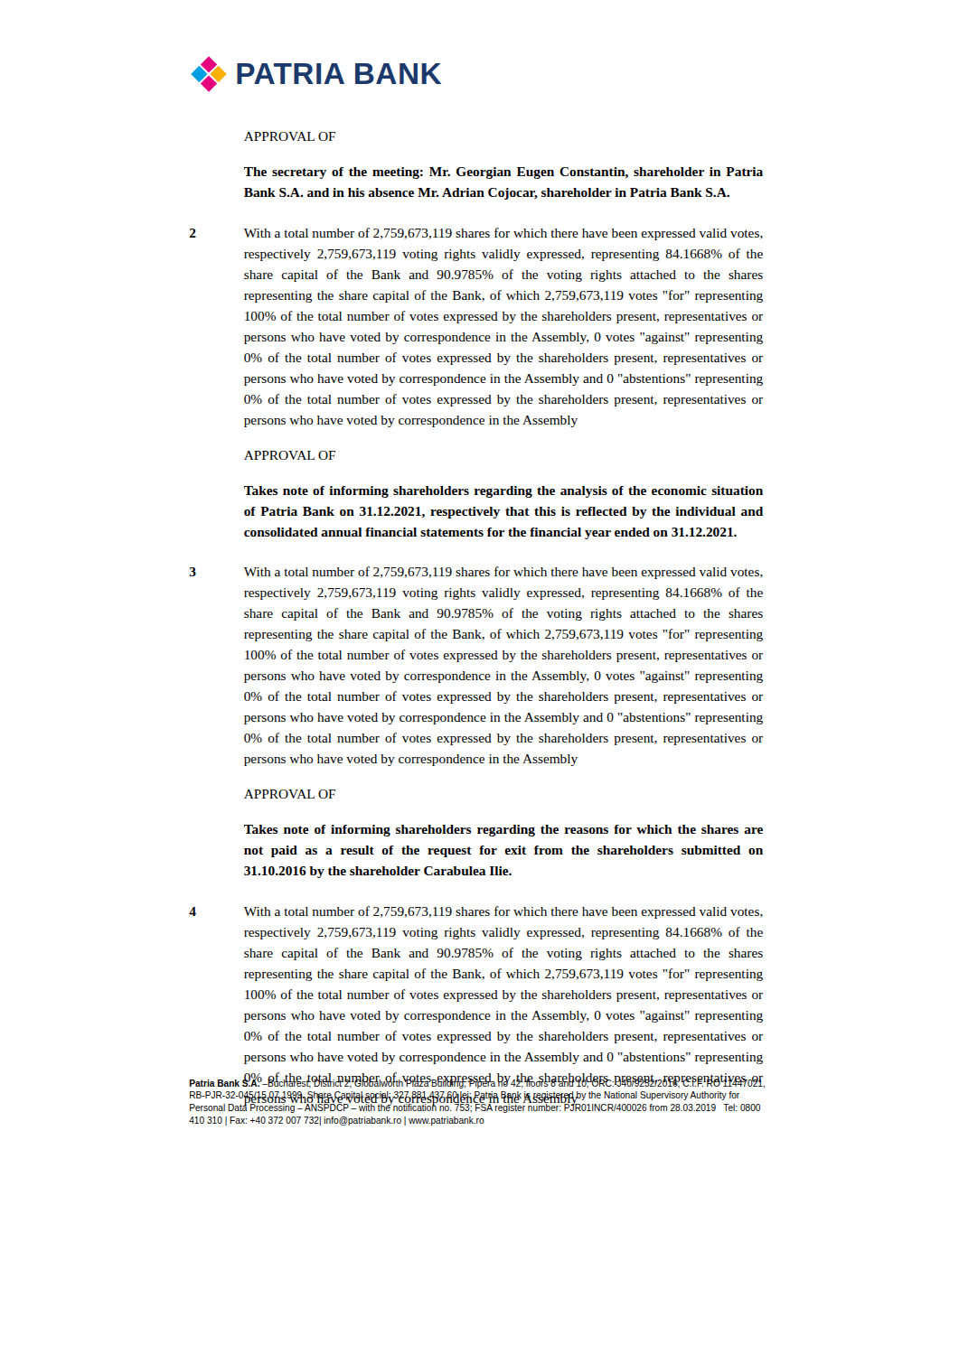PATRIA BANK
APPROVAL OF
The secretary of the meeting: Mr. Georgian Eugen Constantin, shareholder in Patria Bank S.A. and in his absence Mr. Adrian Cojocar, shareholder in Patria Bank S.A.
2
With a total number of 2,759,673,119 shares for which there have been expressed valid votes, respectively 2,759,673,119 voting rights validly expressed, representing 84.1668% of the share capital of the Bank and 90.9785% of the voting rights attached to the shares representing the share capital of the Bank, of which 2,759,673,119 votes "for" representing 100% of the total number of votes expressed by the shareholders present, representatives or persons who have voted by correspondence in the Assembly, 0 votes "against" representing 0% of the total number of votes expressed by the shareholders present, representatives or persons who have voted by correspondence in the Assembly and 0 "abstentions" representing 0% of the total number of votes expressed by the shareholders present, representatives or persons who have voted by correspondence in the Assembly
APPROVAL OF
Takes note of informing shareholders regarding the analysis of the economic situation of Patria Bank on 31.12.2021, respectively that this is reflected by the individual and consolidated annual financial statements for the financial year ended on 31.12.2021.
3
With a total number of 2,759,673,119 shares for which there have been expressed valid votes, respectively 2,759,673,119 voting rights validly expressed, representing 84.1668% of the share capital of the Bank and 90.9785% of the voting rights attached to the shares representing the share capital of the Bank, of which 2,759,673,119 votes "for" representing 100% of the total number of votes expressed by the shareholders present, representatives or persons who have voted by correspondence in the Assembly, 0 votes "against" representing 0% of the total number of votes expressed by the shareholders present, representatives or persons who have voted by correspondence in the Assembly and 0 "abstentions" representing 0% of the total number of votes expressed by the shareholders present, representatives or persons who have voted by correspondence in the Assembly
APPROVAL OF
Takes note of informing shareholders regarding the reasons for which the shares are not paid as a result of the request for exit from the shareholders submitted on 31.10.2016 by the shareholder Carabulea Ilie.
4
With a total number of 2,759,673,119 shares for which there have been expressed valid votes, respectively 2,759,673,119 voting rights validly expressed, representing 84.1668% of the share capital of the Bank and 90.9785% of the voting rights attached to the shares representing the share capital of the Bank, of which 2,759,673,119 votes "for" representing 100% of the total number of votes expressed by the shareholders present, representatives or persons who have voted by correspondence in the Assembly, 0 votes "against" representing 0% of the total number of votes expressed by the shareholders present, representatives or persons who have voted by correspondence in the Assembly and 0 "abstentions" representing 0% of the total number of votes expressed by the shareholders present, representatives or persons who have voted by correspondence in the Assembly
Patria Bank S.A. –Bucharest, District 2, Globalworth Plaza Building, Pipera no 42, floors 8 and 10; ORC: J40/9252/2016, C.I.F. RO 11447021, RB-PJR-32-045/15.07.1999. Share Capital social: 327,881,437.60 lei; Patria Bank is registered by the National Supervisory Authority for Personal Data Processing – ANSPDCP – with the notification no. 753; FSA register number: PJR01INCR/400026 from 28.03.2019 Tel: 0800 410 310 | Fax: +40 372 007 732| info@patriabank.ro | www.patriabank.ro